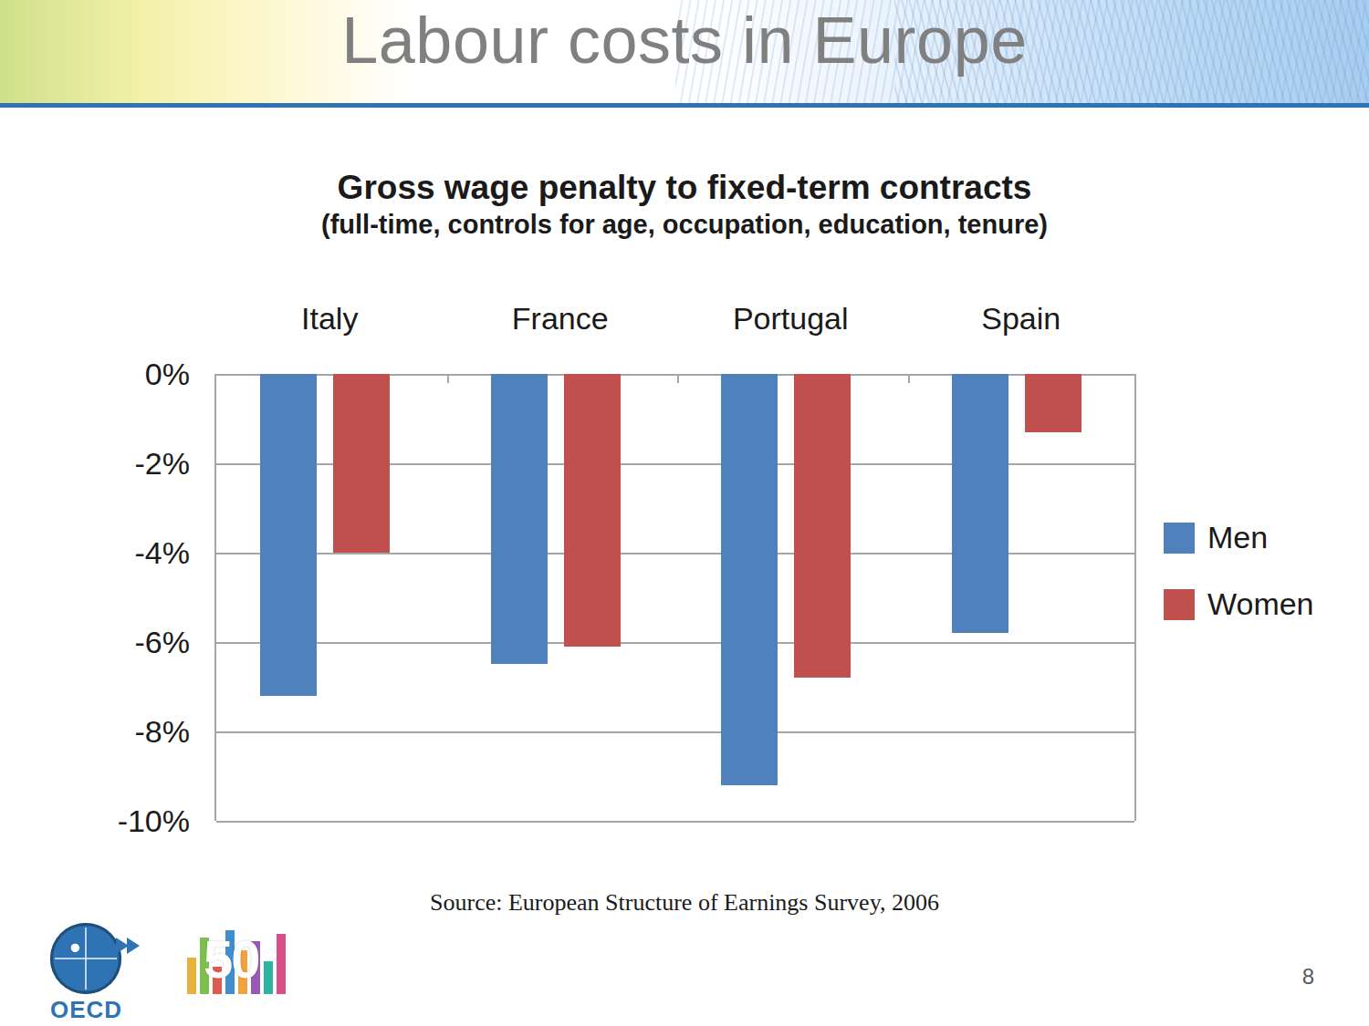Labour costs in Europe
Gross wage penalty to fixed-term contracts
(full-time, controls for age, occupation, education, tenure)
Italy
France
Portugal
Spain
0% -2% -4% -6% -8% -10%
Men
Women
Source: European Structure of Earnings Survey, 2006
OECD
50
8